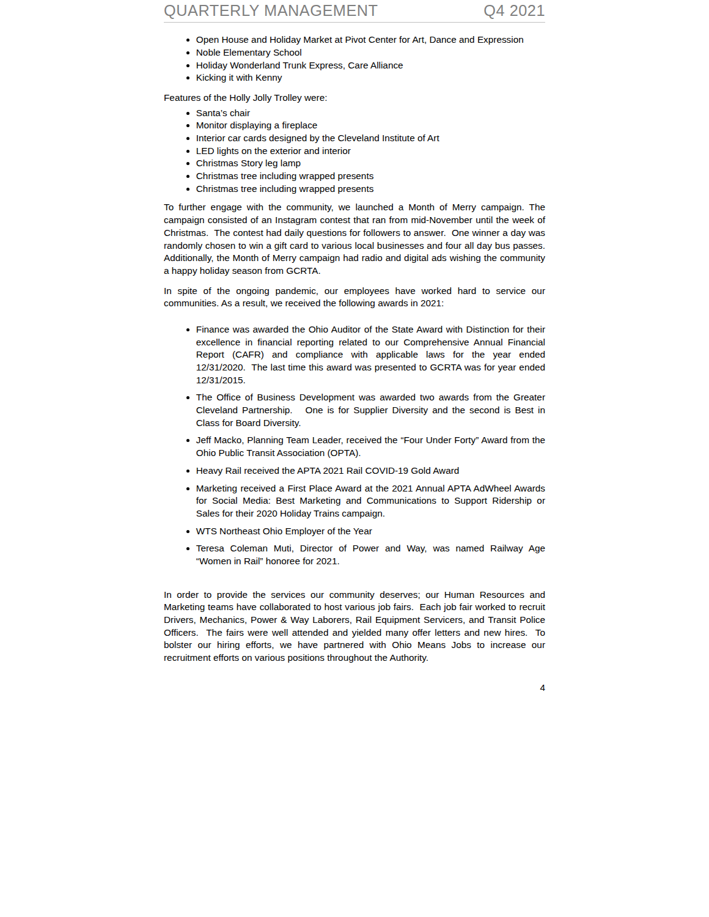QUARTERLY MANAGEMENT Q4 2021
Open House and Holiday Market at Pivot Center for Art, Dance and Expression
Noble Elementary School
Holiday Wonderland Trunk Express, Care Alliance
Kicking it with Kenny
Features of the Holly Jolly Trolley were:
Santa’s chair
Monitor displaying a fireplace
Interior car cards designed by the Cleveland Institute of Art
LED lights on the exterior and interior
Christmas Story leg lamp
Christmas tree including wrapped presents
Christmas tree including wrapped presents
To further engage with the community, we launched a Month of Merry campaign. The campaign consisted of an Instagram contest that ran from mid-November until the week of Christmas. The contest had daily questions for followers to answer. One winner a day was randomly chosen to win a gift card to various local businesses and four all day bus passes. Additionally, the Month of Merry campaign had radio and digital ads wishing the community a happy holiday season from GCRTA.
In spite of the ongoing pandemic, our employees have worked hard to service our communities. As a result, we received the following awards in 2021:
Finance was awarded the Ohio Auditor of the State Award with Distinction for their excellence in financial reporting related to our Comprehensive Annual Financial Report (CAFR) and compliance with applicable laws for the year ended 12/31/2020. The last time this award was presented to GCRTA was for year ended 12/31/2015.
The Office of Business Development was awarded two awards from the Greater Cleveland Partnership. One is for Supplier Diversity and the second is Best in Class for Board Diversity.
Jeff Macko, Planning Team Leader, received the “Four Under Forty” Award from the Ohio Public Transit Association (OPTA).
Heavy Rail received the APTA 2021 Rail COVID-19 Gold Award
Marketing received a First Place Award at the 2021 Annual APTA AdWheel Awards for Social Media: Best Marketing and Communications to Support Ridership or Sales for their 2020 Holiday Trains campaign.
WTS Northeast Ohio Employer of the Year
Teresa Coleman Muti, Director of Power and Way, was named Railway Age “Women in Rail” honoree for 2021.
In order to provide the services our community deserves; our Human Resources and Marketing teams have collaborated to host various job fairs. Each job fair worked to recruit Drivers, Mechanics, Power & Way Laborers, Rail Equipment Servicers, and Transit Police Officers. The fairs were well attended and yielded many offer letters and new hires. To bolster our hiring efforts, we have partnered with Ohio Means Jobs to increase our recruitment efforts on various positions throughout the Authority.
4